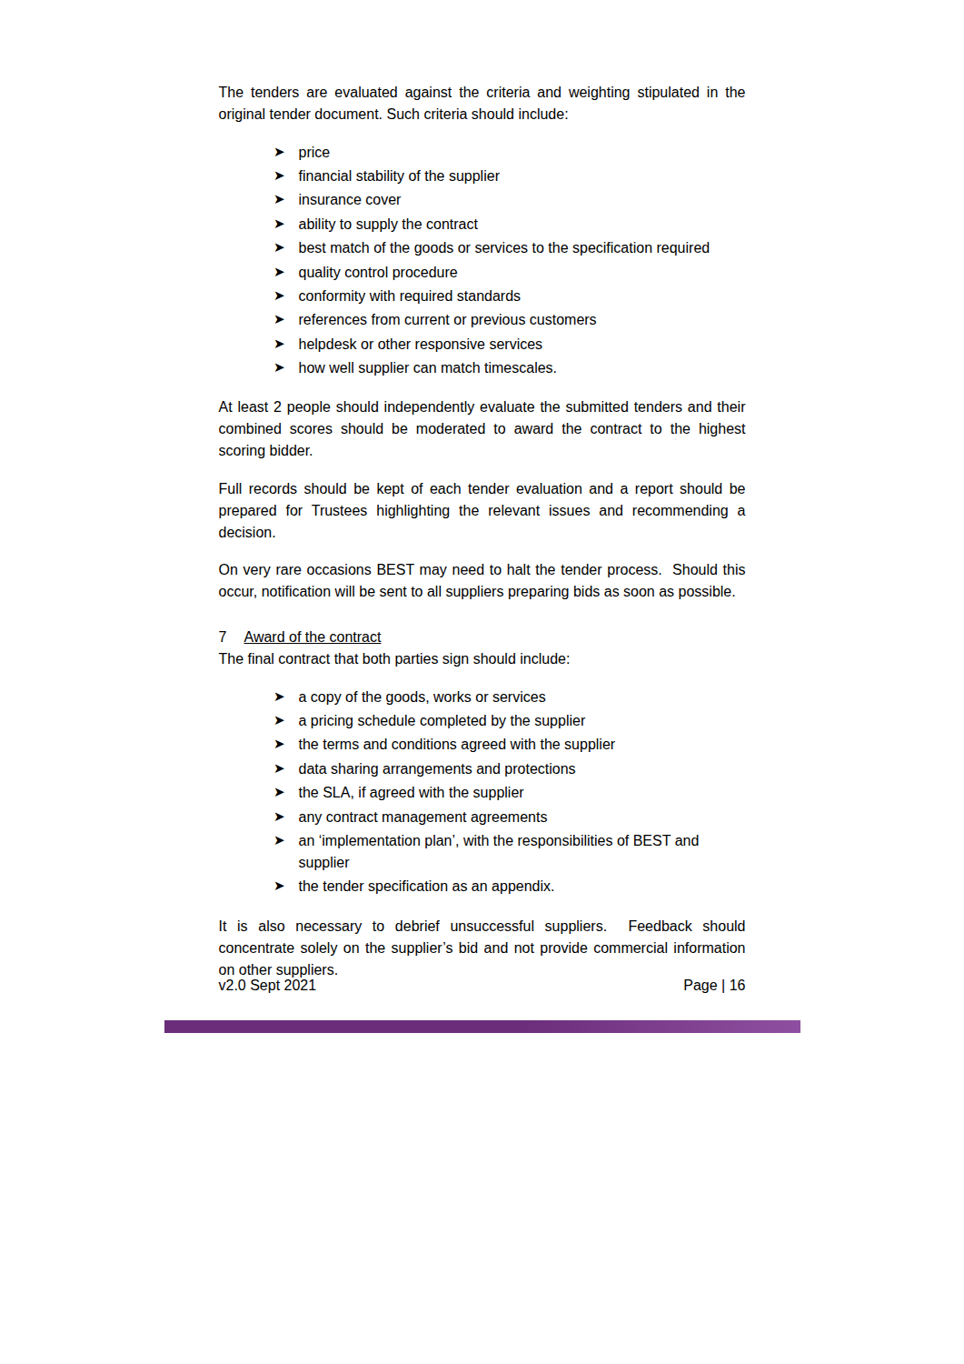The tenders are evaluated against the criteria and weighting stipulated in the original tender document. Such criteria should include:
price
financial stability of the supplier
insurance cover
ability to supply the contract
best match of the goods or services to the specification required
quality control procedure
conformity with required standards
references from current or previous customers
helpdesk or other responsive services
how well supplier can match timescales.
At least 2 people should independently evaluate the submitted tenders and their combined scores should be moderated to award the contract to the highest scoring bidder.
Full records should be kept of each tender evaluation and a report should be prepared for Trustees highlighting the relevant issues and recommending a decision.
On very rare occasions BEST may need to halt the tender process. Should this occur, notification will be sent to all suppliers preparing bids as soon as possible.
7 Award of the contract
The final contract that both parties sign should include:
a copy of the goods, works or services
a pricing schedule completed by the supplier
the terms and conditions agreed with the supplier
data sharing arrangements and protections
the SLA, if agreed with the supplier
any contract management agreements
an ‘implementation plan’, with the responsibilities of BEST and supplier
the tender specification as an appendix.
It is also necessary to debrief unsuccessful suppliers. Feedback should concentrate solely on the supplier’s bid and not provide commercial information on other suppliers.
v2.0 Sept 2021 Page | 16